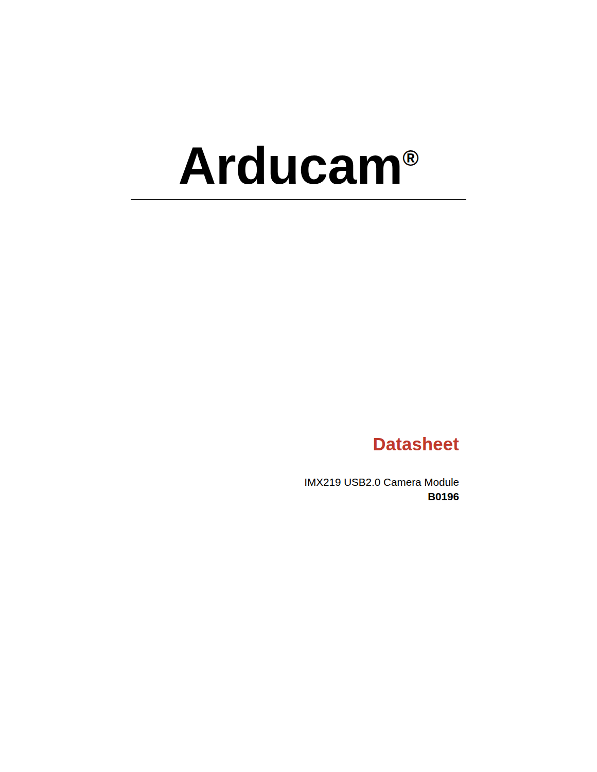Arducam®
Datasheet
IMX219 USB2.0 Camera Module
B0196